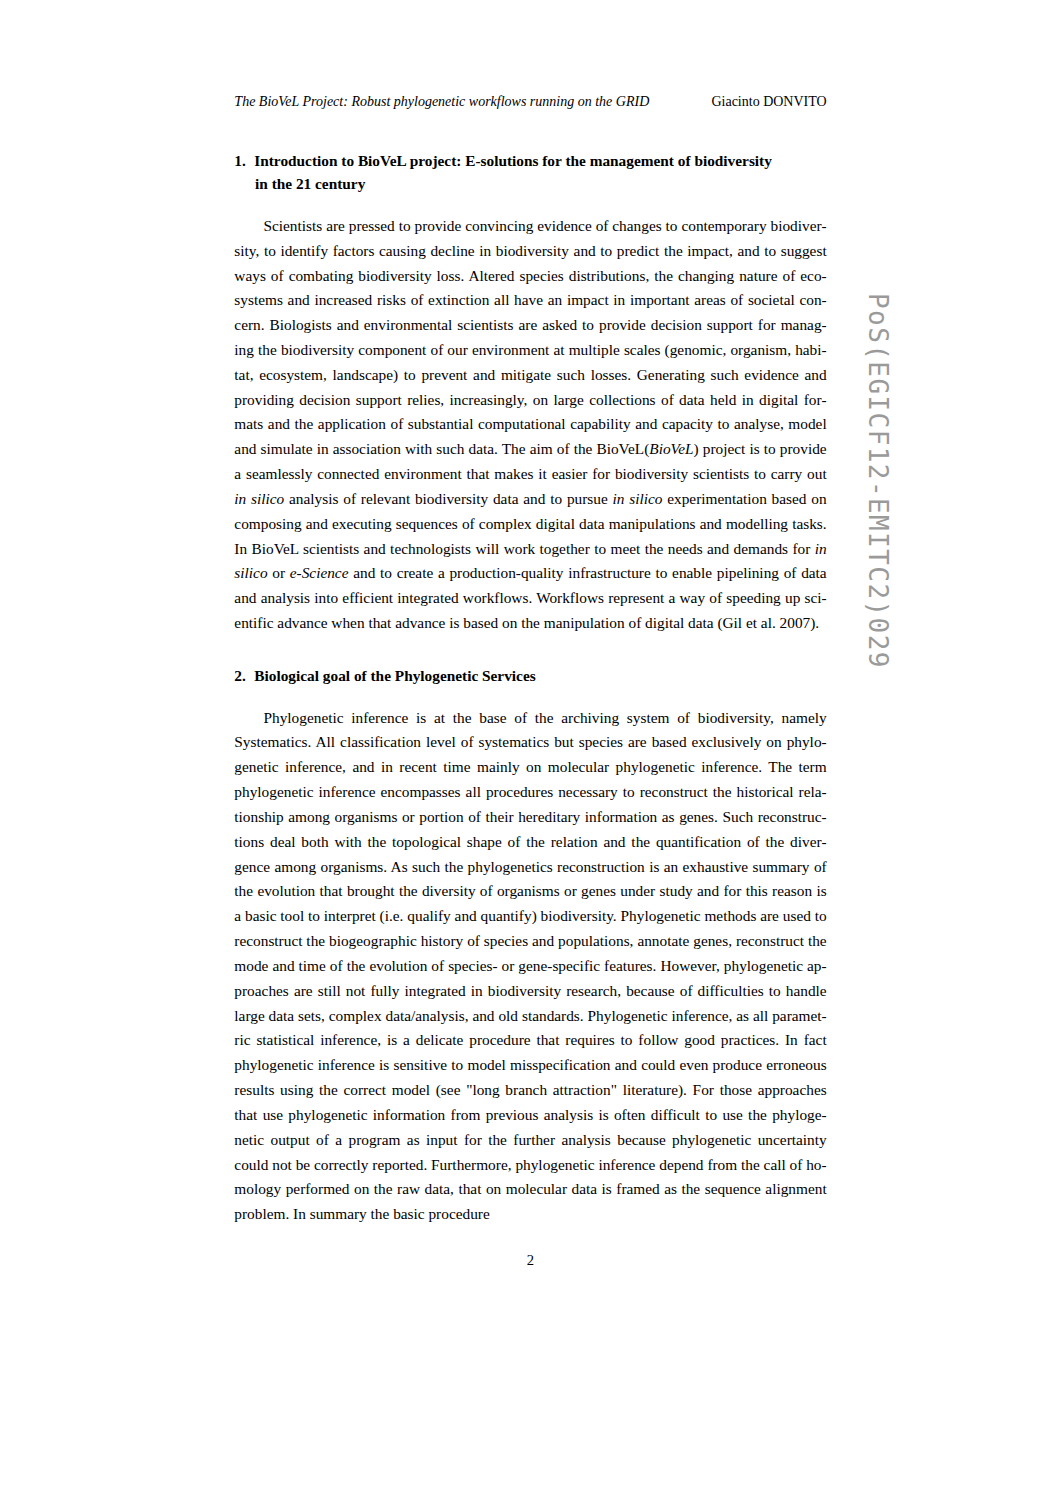The BioVeL Project: Robust phylogenetic workflows running on the GRID Giacinto DONVITO
PoS(EGICF12-EMITC2)029
1. Introduction to BioVeL project: E-solutions for the management of biodiversityin the 21 century
Scientists are pressed to provide convincing evidence of changes to contemporary biodiversity, to identify factors causing decline in biodiversity and to predict the impact, and to suggest ways of combating biodiversity loss. Altered species distributions, the changing nature of ecosystems and increased risks of extinction all have an impact in important areas of societal concern. Biologists and environmental scientists are asked to provide decision support for managing the biodiversity component of our environment at multiple scales (genomic, organism, habitat, ecosystem, landscape) to prevent and mitigate such losses. Generating such evidence and providing decision support relies, increasingly, on large collections of data held in digital formats and the application of substantial computational capability and capacity to analyse, model and simulate in association with such data. The aim of the BioVeL(BioVeL) project is to provide a seamlessly connected environment that makes it easier for biodiversity scientists to carry out in silico analysis of relevant biodiversity data and to pursue in silico experimentation based on composing and executing sequences of complex digital data manipulations and modelling tasks. In BioVeL scientists and technologists will work together to meet the needs and demands for in silico or e-Science and to create a production-quality infrastructure to enable pipelining of data and analysis into efficient integrated workflows. Workflows represent a way of speeding up scientific advance when that advance is based on the manipulation of digital data (Gil et al. 2007).
2. Biological goal of the Phylogenetic Services
Phylogenetic inference is at the base of the archiving system of biodiversity, namely Systematics. All classification level of systematics but species are based exclusively on phylogenetic inference, and in recent time mainly on molecular phylogenetic inference. The term phylogenetic inference encompasses all procedures necessary to reconstruct the historical relationship among organisms or portion of their hereditary information as genes. Such reconstructions deal both with the topological shape of the relation and the quantification of the divergence among organisms. As such the phylogenetics reconstruction is an exhaustive summary of the evolution that brought the diversity of organisms or genes under study and for this reason is a basic tool to interpret (i.e. qualify and quantify) biodiversity. Phylogenetic methods are used to reconstruct the biogeographic history of species and populations, annotate genes, reconstruct the mode and time of the evolution of species- or gene-specific features. However, phylogenetic approaches are still not fully integrated in biodiversity research, because of difficulties to handle large data sets, complex data/analysis, and old standards. Phylogenetic inference, as all parametric statistical inference, is a delicate procedure that requires to follow good practices. In fact phylogenetic inference is sensitive to model misspecification and could even produce erroneous results using the correct model (see "long branch attraction" literature). For those approaches that use phylogenetic information from previous analysis is often difficult to use the phylogenetic output of a program as input for the further analysis because phylogenetic uncertainty could not be correctly reported. Furthermore, phylogenetic inference depend from the call of homology performed on the raw data, that on molecular data is framed as the sequence alignment problem. In summary the basic procedure
2